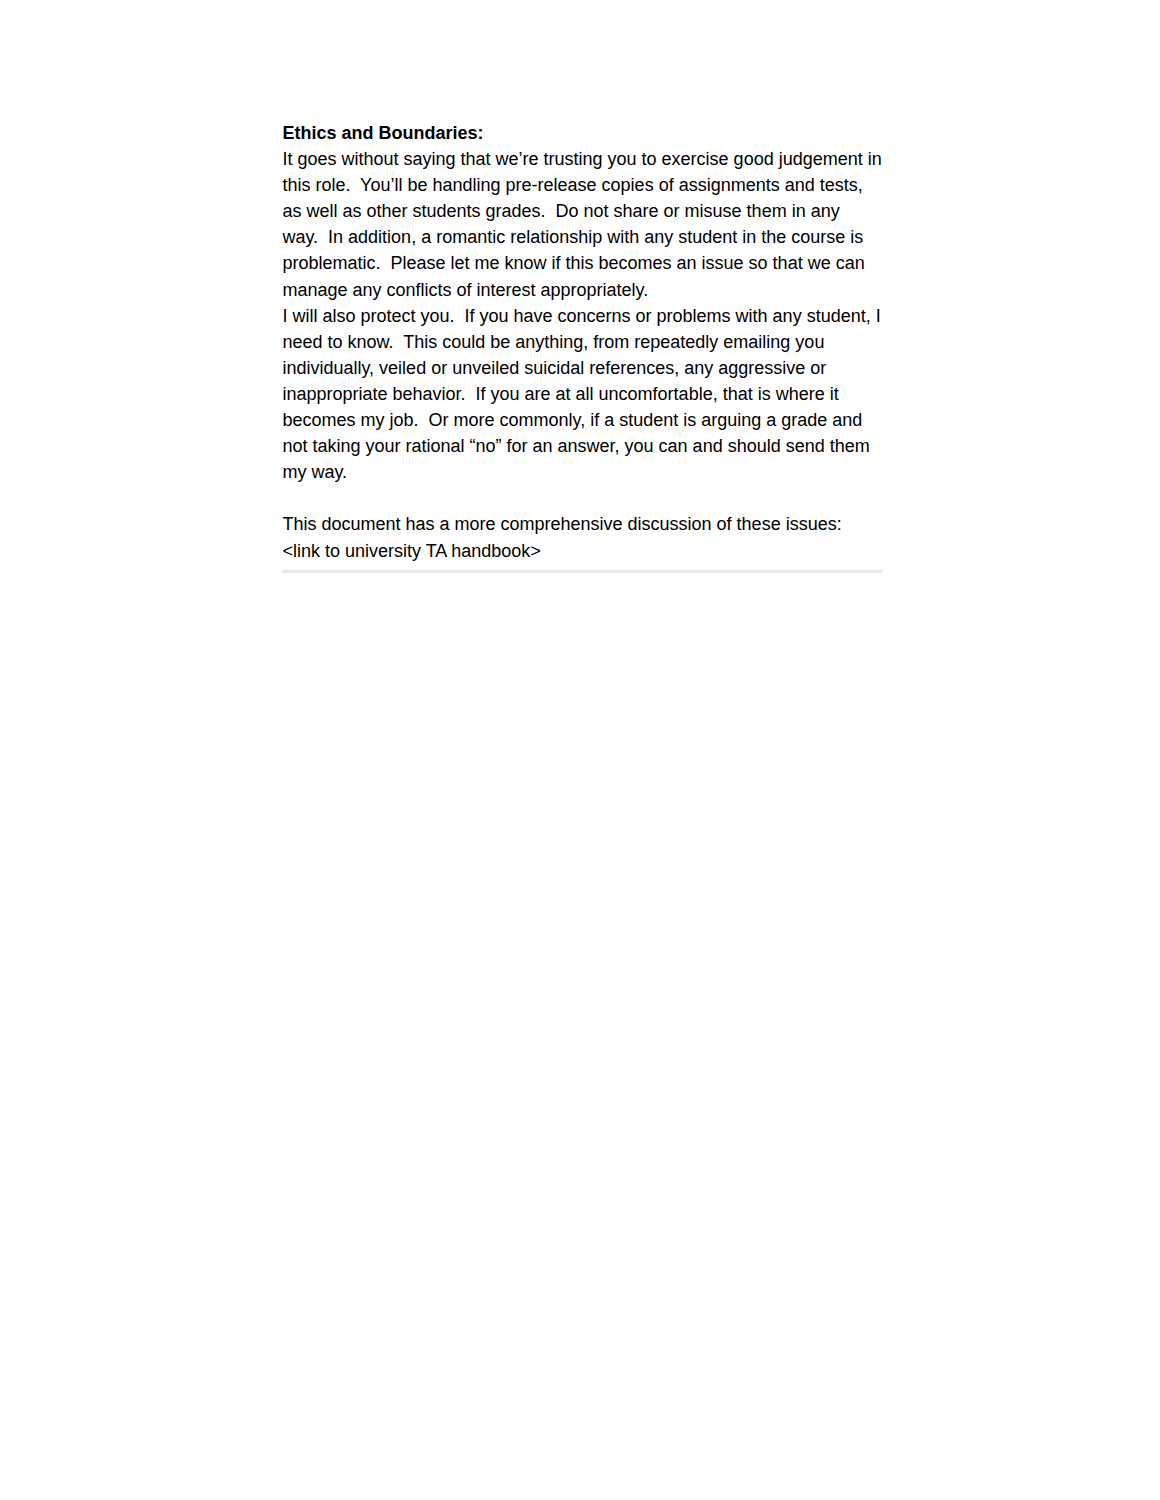Ethics and Boundaries:
It goes without saying that we’re trusting you to exercise good judgement in this role. You’ll be handling pre-release copies of assignments and tests, as well as other students grades. Do not share or misuse them in any way. In addition, a romantic relationship with any student in the course is problematic. Please let me know if this becomes an issue so that we can manage any conflicts of interest appropriately.
I will also protect you. If you have concerns or problems with any student, I need to know. This could be anything, from repeatedly emailing you individually, veiled or unveiled suicidal references, any aggressive or inappropriate behavior. If you are at all uncomfortable, that is where it becomes my job. Or more commonly, if a student is arguing a grade and not taking your rational “no” for an answer, you can and should send them my way.
This document has a more comprehensive discussion of these issues: <link to university TA handbook>